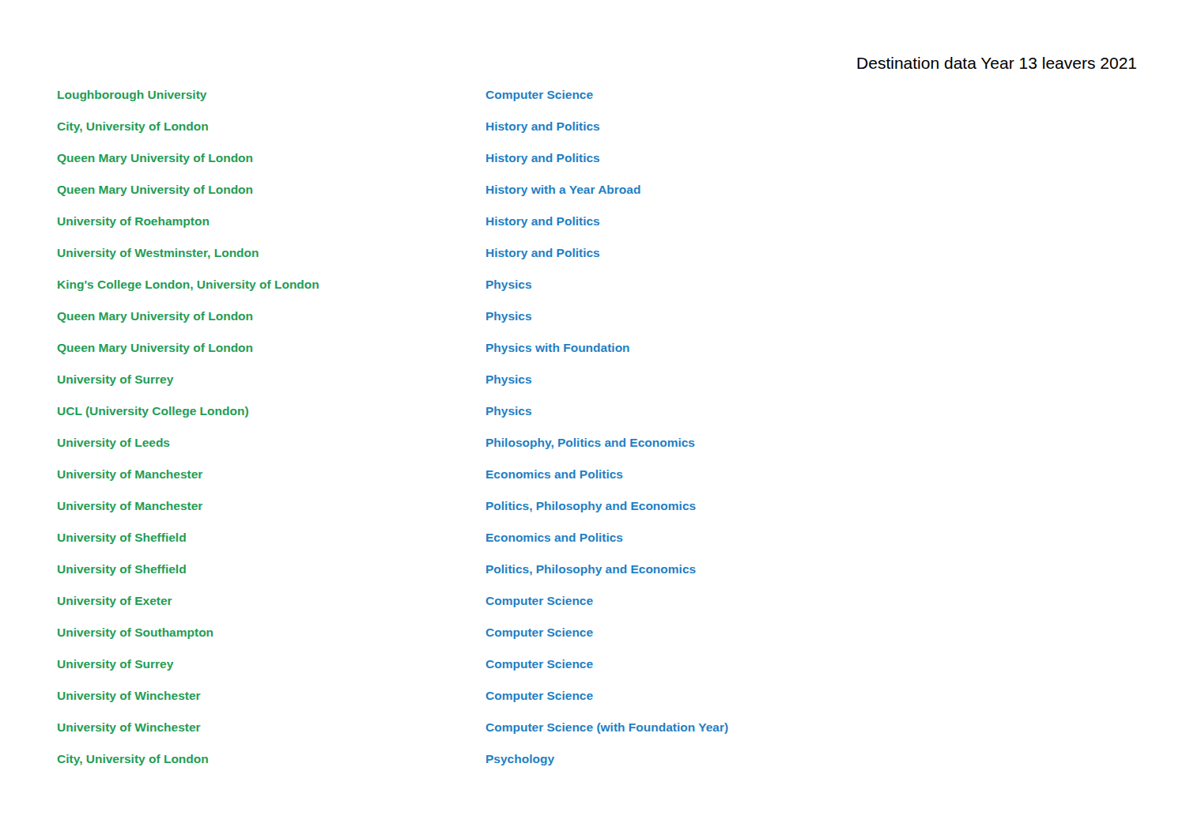Destination data Year 13 leavers 2021
Loughborough University
City, University of London
Queen Mary University of London
Queen Mary University of London
University of Roehampton
University of Westminster, London
King's College London, University of London
Queen Mary University of London
Queen Mary University of London
University of Surrey
UCL (University College London)
University of Leeds
University of Manchester
University of Manchester
University of Sheffield
University of Sheffield
University of Exeter
University of Southampton
University of Surrey
University of Winchester
University of Winchester
City, University of London
Computer Science
History and Politics
History and Politics
History with a Year Abroad
History and Politics
History and Politics
Physics
Physics
Physics with Foundation
Physics
Physics
Philosophy, Politics and Economics
Economics and Politics
Politics, Philosophy and Economics
Economics and Politics
Politics, Philosophy and Economics
Computer Science
Computer Science
Computer Science
Computer Science
Computer Science (with Foundation Year)
Psychology